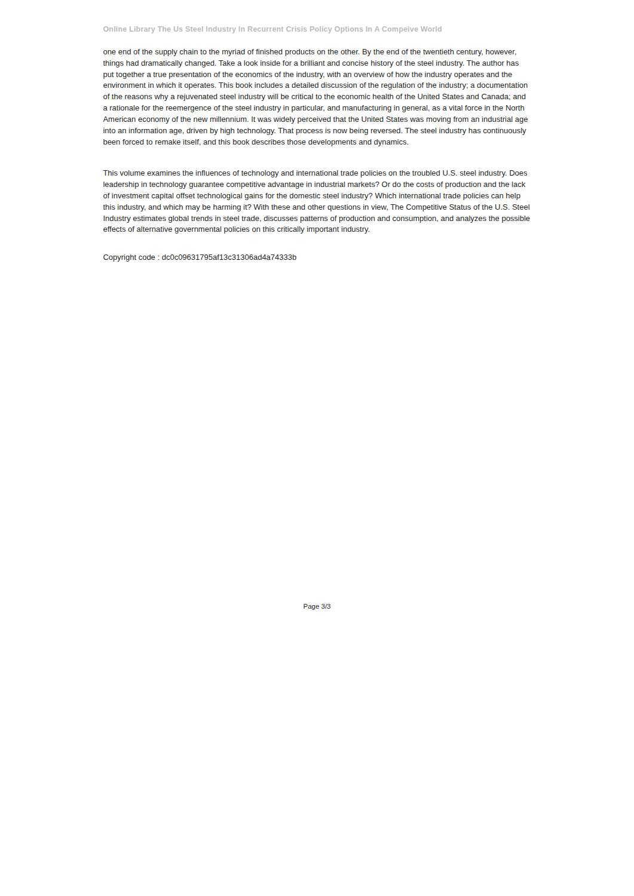Online Library The Us Steel Industry In Recurrent Crisis Policy Options In A Compeive World
one end of the supply chain to the myriad of finished products on the other. By the end of the twentieth century, however, things had dramatically changed. Take a look inside for a brilliant and concise history of the steel industry. The author has put together a true presentation of the economics of the industry, with an overview of how the industry operates and the environment in which it operates. This book includes a detailed discussion of the regulation of the industry; a documentation of the reasons why a rejuvenated steel industry will be critical to the economic health of the United States and Canada; and a rationale for the reemergence of the steel industry in particular, and manufacturing in general, as a vital force in the North American economy of the new millennium. It was widely perceived that the United States was moving from an industrial age into an information age, driven by high technology. That process is now being reversed. The steel industry has continuously been forced to remake itself, and this book describes those developments and dynamics.
This volume examines the influences of technology and international trade policies on the troubled U.S. steel industry. Does leadership in technology guarantee competitive advantage in industrial markets? Or do the costs of production and the lack of investment capital offset technological gains for the domestic steel industry? Which international trade policies can help this industry, and which may be harming it? With these and other questions in view, The Competitive Status of the U.S. Steel Industry estimates global trends in steel trade, discusses patterns of production and consumption, and analyzes the possible effects of alternative governmental policies on this critically important industry.
Copyright code : dc0c09631795af13c31306ad4a74333b
Page 3/3